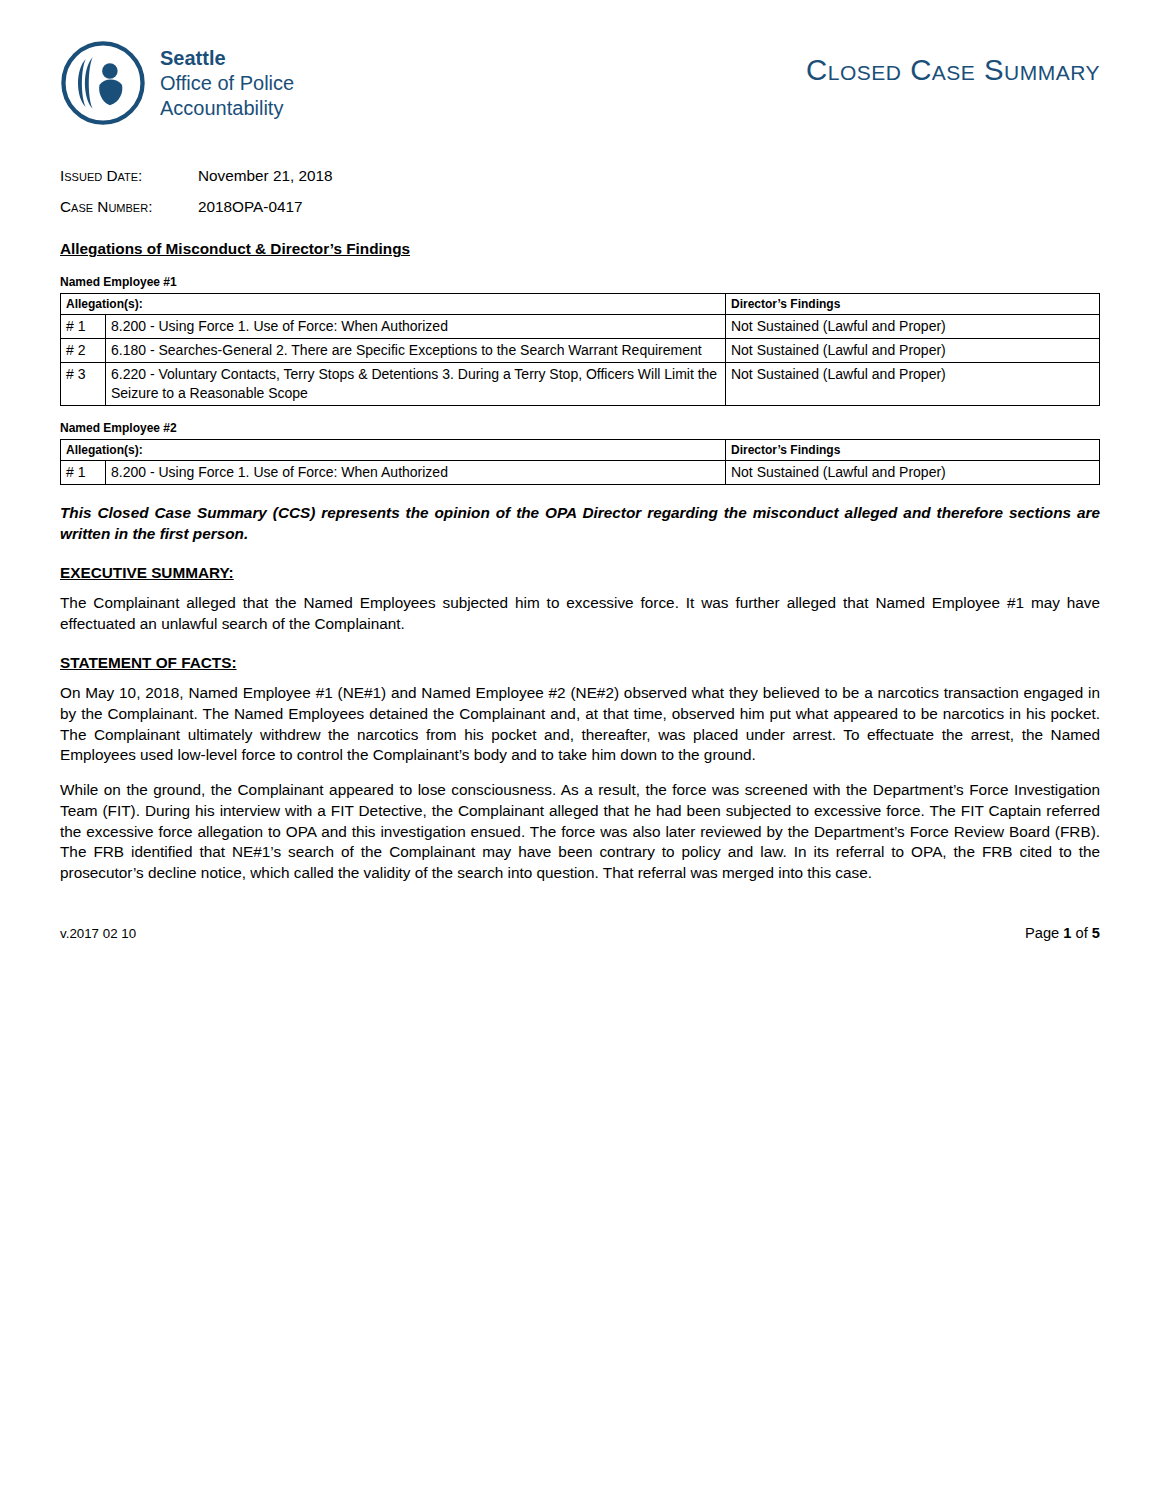Seattle
Office of Police
Accountability
Closed Case Summary
Issued Date: November 21, 2018
Case Number: 2018OPA-0417
Allegations of Misconduct & Director’s Findings
Named Employee #1
| Allegation(s): | Director’s Findings |
| --- | --- |
| # 1 | 8.200 - Using Force 1. Use of Force: When Authorized | Not Sustained (Lawful and Proper) |
| # 2 | 6.180 - Searches-General 2. There are Specific Exceptions to the Search Warrant Requirement | Not Sustained (Lawful and Proper) |
| # 3 | 6.220 - Voluntary Contacts, Terry Stops & Detentions 3. During a Terry Stop, Officers Will Limit the Seizure to a Reasonable Scope | Not Sustained (Lawful and Proper) |
Named Employee #2
| Allegation(s): | Director’s Findings |
| --- | --- |
| # 1 | 8.200 - Using Force 1. Use of Force: When Authorized | Not Sustained (Lawful and Proper) |
This Closed Case Summary (CCS) represents the opinion of the OPA Director regarding the misconduct alleged and therefore sections are written in the first person.
EXECUTIVE SUMMARY:
The Complainant alleged that the Named Employees subjected him to excessive force. It was further alleged that Named Employee #1 may have effectuated an unlawful search of the Complainant.
STATEMENT OF FACTS:
On May 10, 2018, Named Employee #1 (NE#1) and Named Employee #2 (NE#2) observed what they believed to be a narcotics transaction engaged in by the Complainant. The Named Employees detained the Complainant and, at that time, observed him put what appeared to be narcotics in his pocket. The Complainant ultimately withdrew the narcotics from his pocket and, thereafter, was placed under arrest. To effectuate the arrest, the Named Employees used low-level force to control the Complainant’s body and to take him down to the ground.
While on the ground, the Complainant appeared to lose consciousness. As a result, the force was screened with the Department’s Force Investigation Team (FIT). During his interview with a FIT Detective, the Complainant alleged that he had been subjected to excessive force. The FIT Captain referred the excessive force allegation to OPA and this investigation ensued. The force was also later reviewed by the Department’s Force Review Board (FRB). The FRB identified that NE#1’s search of the Complainant may have been contrary to policy and law. In its referral to OPA, the FRB cited to the prosecutor’s decline notice, which called the validity of the search into question. That referral was merged into this case.
v.2017 02 10
Page 1 of 5